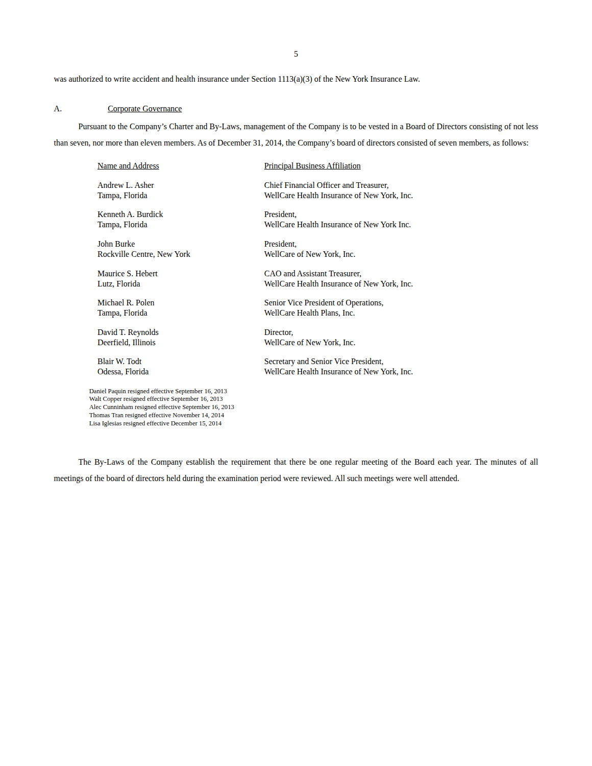5
was authorized to write accident and health insurance under Section 1113(a)(3) of the New York Insurance Law.
A. Corporate Governance
Pursuant to the Company’s Charter and By-Laws, management of the Company is to be vested in a Board of Directors consisting of not less than seven, nor more than eleven members. As of December 31, 2014, the Company’s board of directors consisted of seven members, as follows:
| Name and Address | Principal Business Affiliation |
| --- | --- |
| Andrew L. Asher Tampa, Florida | Chief Financial Officer and Treasurer, WellCare Health Insurance of New York, Inc. |
| Kenneth A. Burdick Tampa, Florida | President, WellCare Health Insurance of New York Inc. |
| John Burke Rockville Centre, New York | President, WellCare of New York, Inc. |
| Maurice S. Hebert Lutz, Florida | CAO and Assistant Treasurer, WellCare Health Insurance of New York, Inc. |
| Michael R. Polen Tampa, Florida | Senior Vice President of Operations, WellCare Health Plans, Inc. |
| David T. Reynolds Deerfield, Illinois | Director, WellCare of New York, Inc. |
| Blair W. Todt Odessa, Florida | Secretary and Senior Vice President, WellCare Health Insurance of New York, Inc. |
Daniel Paquin resigned effective September 16, 2013
Walt Copper resigned effective September 16, 2013
Alec Cunninham resigned effective September 16, 2013
Thomas Tran resigned effective November 14, 2014
Lisa Iglesias resigned effective December 15, 2014
The By-Laws of the Company establish the requirement that there be one regular meeting of the Board each year. The minutes of all meetings of the board of directors held during the examination period were reviewed. All such meetings were well attended.